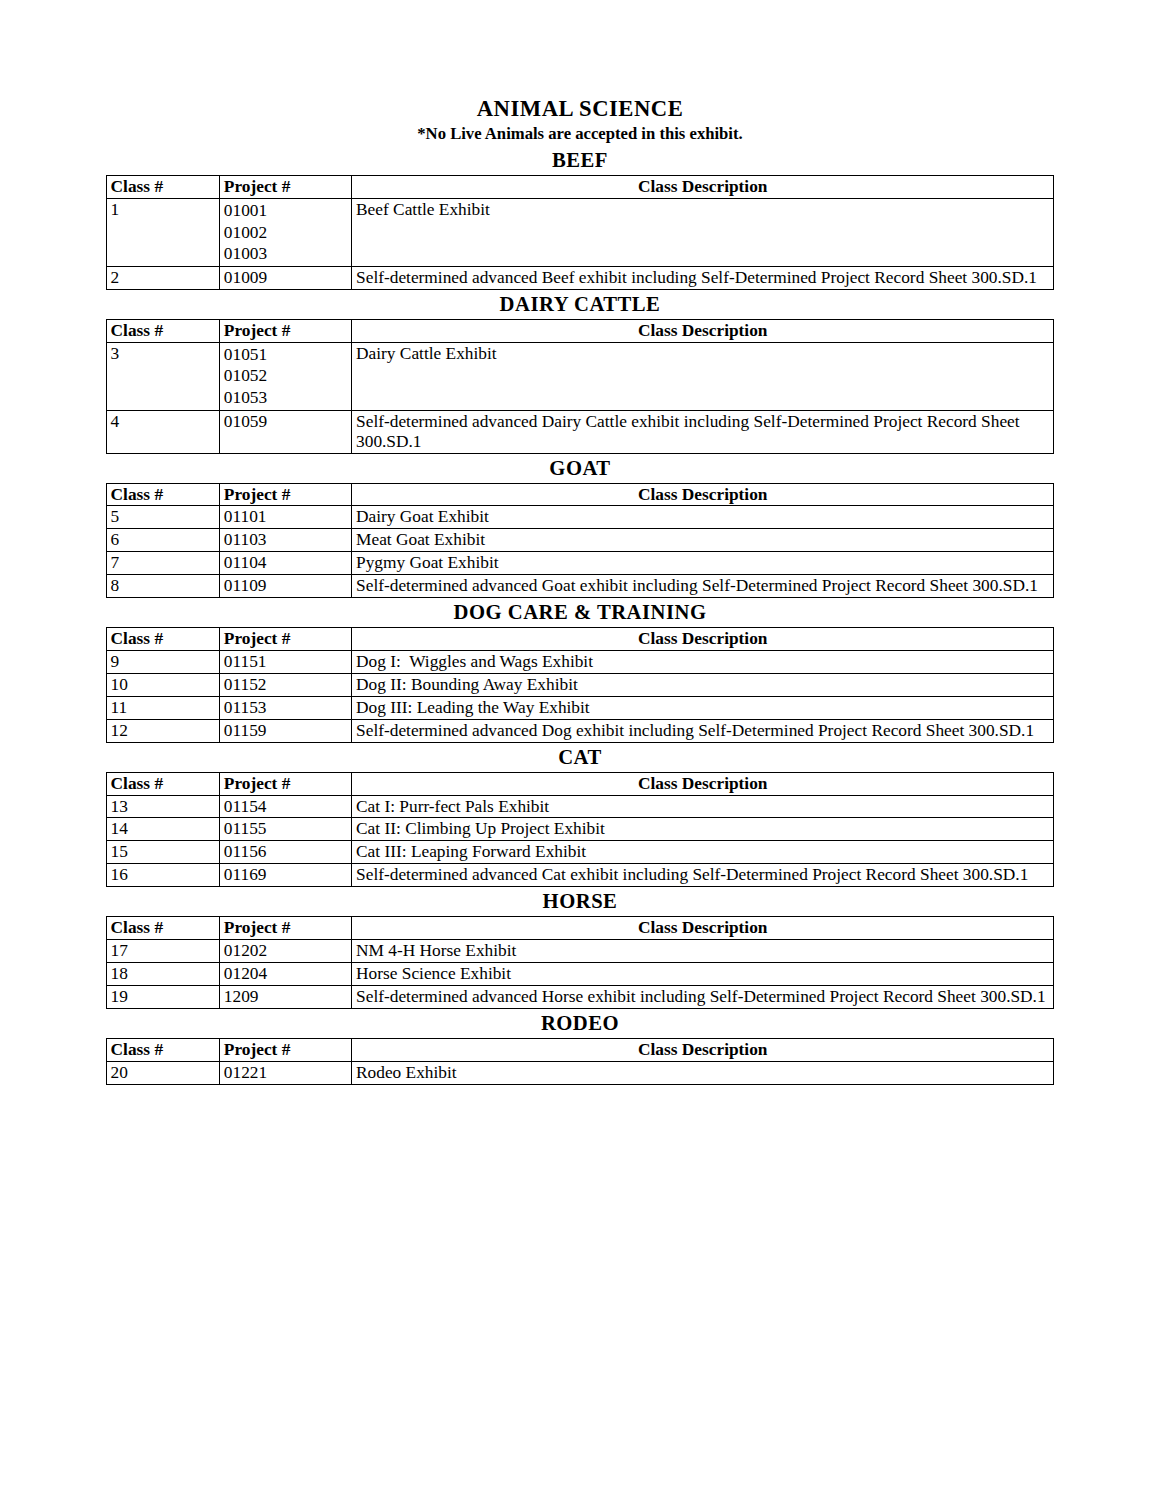ANIMAL SCIENCE
*No Live Animals are accepted in this exhibit.
BEEF
| Class # | Project # | Class Description |
| --- | --- | --- |
| 1 | 01001 01002 01003 | Beef Cattle Exhibit |
| 2 | 01009 | Self-determined advanced Beef exhibit including Self-Determined Project Record Sheet 300.SD.1 |
DAIRY CATTLE
| Class # | Project # | Class Description |
| --- | --- | --- |
| 3 | 01051 01052 01053 | Dairy Cattle Exhibit |
| 4 | 01059 | Self-determined advanced Dairy Cattle exhibit including Self-Determined Project Record Sheet 300.SD.1 |
GOAT
| Class # | Project # | Class Description |
| --- | --- | --- |
| 5 | 01101 | Dairy Goat Exhibit |
| 6 | 01103 | Meat Goat Exhibit |
| 7 | 01104 | Pygmy Goat Exhibit |
| 8 | 01109 | Self-determined advanced Goat exhibit including Self-Determined Project Record Sheet 300.SD.1 |
DOG CARE & TRAINING
| Class # | Project # | Class Description |
| --- | --- | --- |
| 9 | 01151 | Dog I: Wiggles and Wags Exhibit |
| 10 | 01152 | Dog II: Bounding Away Exhibit |
| 11 | 01153 | Dog III: Leading the Way Exhibit |
| 12 | 01159 | Self-determined advanced Dog exhibit including Self-Determined Project Record Sheet 300.SD.1 |
CAT
| Class # | Project # | Class Description |
| --- | --- | --- |
| 13 | 01154 | Cat I: Purr-fect Pals Exhibit |
| 14 | 01155 | Cat II: Climbing Up Project Exhibit |
| 15 | 01156 | Cat III: Leaping Forward Exhibit |
| 16 | 01169 | Self-determined advanced Cat exhibit including Self-Determined Project Record Sheet 300.SD.1 |
HORSE
| Class # | Project # | Class Description |
| --- | --- | --- |
| 17 | 01202 | NM 4-H Horse Exhibit |
| 18 | 01204 | Horse Science Exhibit |
| 19 | 1209 | Self-determined advanced Horse exhibit including Self-Determined Project Record Sheet 300.SD.1 |
RODEO
| Class # | Project # | Class Description |
| --- | --- | --- |
| 20 | 01221 | Rodeo Exhibit |